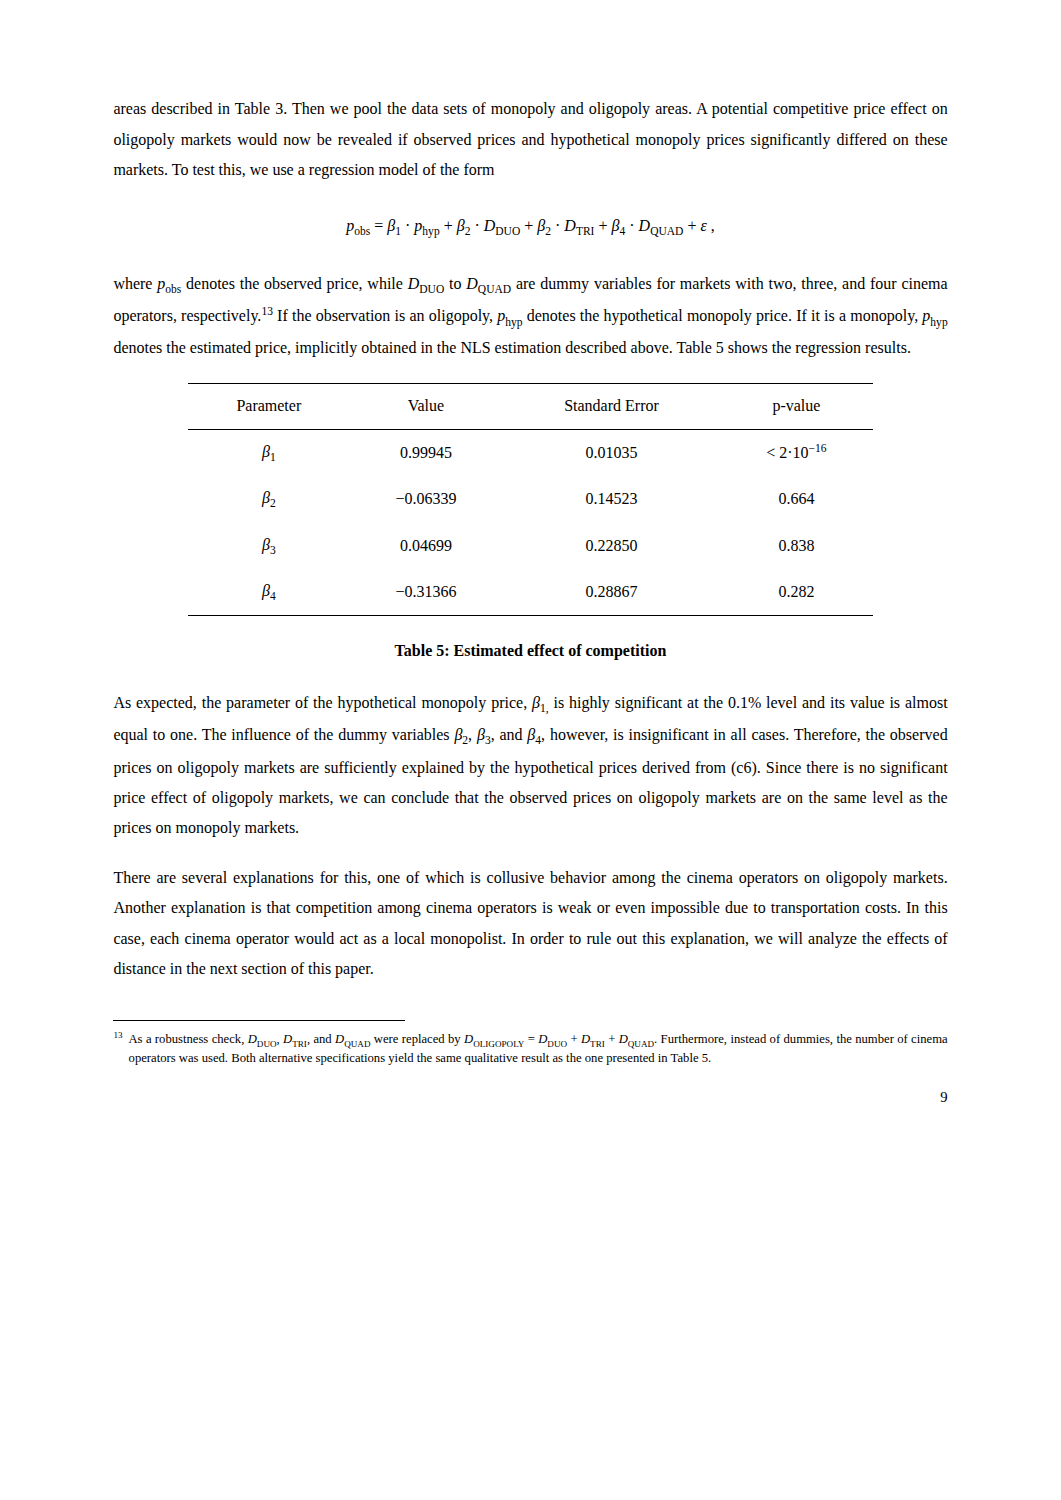areas described in Table 3. Then we pool the data sets of monopoly and oligopoly areas. A potential competitive price effect on oligopoly markets would now be revealed if observed prices and hypothetical monopoly prices significantly differed on these markets. To test this, we use a regression model of the form
pobs = β1 · phyp + β2 · DDUO + β2 · DTRI + β4 · DQUAD + ε ,
where pobs denotes the observed price, while DDUO to DQUAD are dummy variables for markets with two, three, and four cinema operators, respectively.13 If the observation is an oligopoly, phyp denotes the hypothetical monopoly price. If it is a monopoly, phyp denotes the estimated price, implicitly obtained in the NLS estimation described above. Table 5 shows the regression results.
| Parameter | Value | Standard Error | p-value |
| --- | --- | --- | --- |
| β 1 | 0.99945 | 0.01035 | < 2·10 −16 |
| β 2 | −0.06339 | 0.14523 | 0.664 |
| β 3 | 0.04699 | 0.22850 | 0.838 |
| β 4 | −0.31366 | 0.28867 | 0.282 |
Table 5: Estimated effect of competition
As expected, the parameter of the hypothetical monopoly price, β1, is highly significant at the 0.1% level and its value is almost equal to one. The influence of the dummy variables β2, β3, and β4, however, is insignificant in all cases. Therefore, the observed prices on oligopoly markets are sufficiently explained by the hypothetical prices derived from (c6). Since there is no significant price effect of oligopoly markets, we can conclude that the observed prices on oligopoly markets are on the same level as the prices on monopoly markets.
There are several explanations for this, one of which is collusive behavior among the cinema operators on oligopoly markets. Another explanation is that competition among cinema operators is weak or even impossible due to transportation costs. In this case, each cinema operator would act as a local monopolist. In order to rule out this explanation, we will analyze the effects of distance in the next section of this paper.
13 As a robustness check, DDUO, DTRI, and DQUAD were replaced by DOLIGOPOLY = DDUO + DTRI + DQUAD. Furthermore, instead of dummies, the number of cinema operators was used. Both alternative specifications yield the same qualitative result as the one presented in Table 5.
9